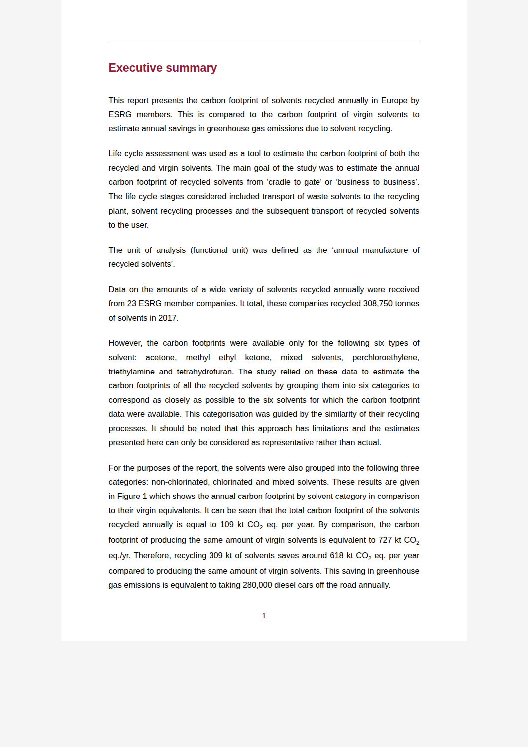Executive summary
This report presents the carbon footprint of solvents recycled annually in Europe by ESRG members. This is compared to the carbon footprint of virgin solvents to estimate annual savings in greenhouse gas emissions due to solvent recycling.
Life cycle assessment was used as a tool to estimate the carbon footprint of both the recycled and virgin solvents. The main goal of the study was to estimate the annual carbon footprint of recycled solvents from ‘cradle to gate’ or ‘business to business’. The life cycle stages considered included transport of waste solvents to the recycling plant, solvent recycling processes and the subsequent transport of recycled solvents to the user.
The unit of analysis (functional unit) was defined as the ‘annual manufacture of recycled solvents’.
Data on the amounts of a wide variety of solvents recycled annually were received from 23 ESRG member companies. It total, these companies recycled 308,750 tonnes of solvents in 2017.
However, the carbon footprints were available only for the following six types of solvent: acetone, methyl ethyl ketone, mixed solvents, perchloroethylene, triethylamine and tetrahydrofuran. The study relied on these data to estimate the carbon footprints of all the recycled solvents by grouping them into six categories to correspond as closely as possible to the six solvents for which the carbon footprint data were available. This categorisation was guided by the similarity of their recycling processes. It should be noted that this approach has limitations and the estimates presented here can only be considered as representative rather than actual.
For the purposes of the report, the solvents were also grouped into the following three categories: non-chlorinated, chlorinated and mixed solvents. These results are given in Figure 1 which shows the annual carbon footprint by solvent category in comparison to their virgin equivalents. It can be seen that the total carbon footprint of the solvents recycled annually is equal to 109 kt CO2 eq. per year. By comparison, the carbon footprint of producing the same amount of virgin solvents is equivalent to 727 kt CO2 eq./yr. Therefore, recycling 309 kt of solvents saves around 618 kt CO2 eq. per year compared to producing the same amount of virgin solvents. This saving in greenhouse gas emissions is equivalent to taking 280,000 diesel cars off the road annually.
1